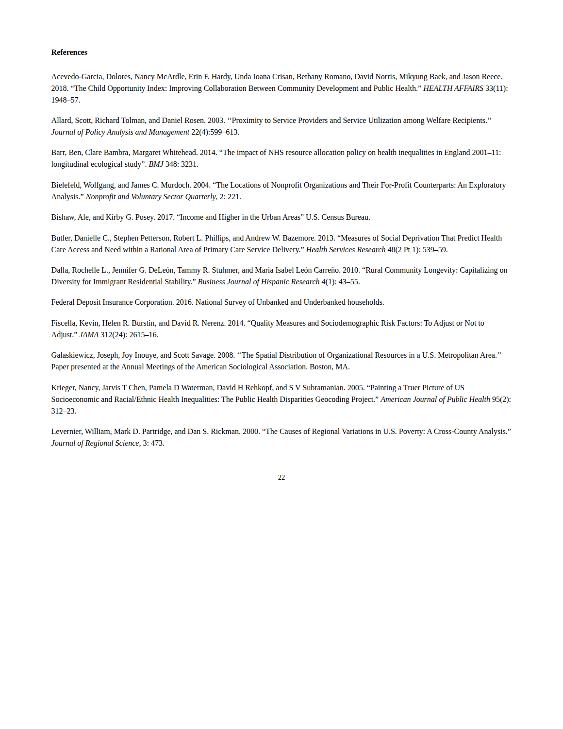References
Acevedo-Garcia, Dolores, Nancy McArdle, Erin F. Hardy, Unda Ioana Crisan, Bethany Romano, David Norris, Mikyung Baek, and Jason Reece. 2018. “The Child Opportunity Index: Improving Collaboration Between Community Development and Public Health.” HEALTH AFFAIRS 33(11): 1948–57.
Allard, Scott, Richard Tolman, and Daniel Rosen. 2003. ‘‘Proximity to Service Providers and Service Utilization among Welfare Recipients.’’ Journal of Policy Analysis and Management 22(4):599–613.
Barr, Ben, Clare Bambra, Margaret Whitehead. 2014. “The impact of NHS resource allocation policy on health inequalities in England 2001–11: longitudinal ecological study”. BMJ 348: 3231.
Bielefeld, Wolfgang, and James C. Murdoch. 2004. “The Locations of Nonprofit Organizations and Their For-Profit Counterparts: An Exploratory Analysis.” Nonprofit and Voluntary Sector Quarterly, 2: 221.
Bishaw, Ale, and Kirby G. Posey. 2017. “Income and Higher in the Urban Areas” U.S. Census Bureau.
Butler, Danielle C., Stephen Petterson, Robert L. Phillips, and Andrew W. Bazemore. 2013. “Measures of Social Deprivation That Predict Health Care Access and Need within a Rational Area of Primary Care Service Delivery.” Health Services Research 48(2 Pt 1): 539–59.
Dalla, Rochelle L., Jennifer G. DeLeón, Tammy R. Stuhmer, and Maria Isabel León Carreño. 2010. “Rural Community Longevity: Capitalizing on Diversity for Immigrant Residential Stability.” Business Journal of Hispanic Research 4(1): 43–55.
Federal Deposit Insurance Corporation. 2016. National Survey of Unbanked and Underbanked households.
Fiscella, Kevin, Helen R. Burstin, and David R. Nerenz. 2014. “Quality Measures and Sociodemographic Risk Factors: To Adjust or Not to Adjust.” JAMA 312(24): 2615–16.
Galaskiewicz, Joseph, Joy Inouye, and Scott Savage. 2008. ‘‘The Spatial Distribution of Organizational Resources in a U.S. Metropolitan Area.’’ Paper presented at the Annual Meetings of the American Sociological Association. Boston, MA.
Krieger, Nancy, Jarvis T Chen, Pamela D Waterman, David H Rehkopf, and S V Subramanian. 2005. “Painting a Truer Picture of US Socioeconomic and Racial/Ethnic Health Inequalities: The Public Health Disparities Geocoding Project.” American Journal of Public Health 95(2): 312–23.
Levernier, William, Mark D. Partridge, and Dan S. Rickman. 2000. “The Causes of Regional Variations in U.S. Poverty: A Cross-County Analysis.” Journal of Regional Science, 3: 473.
22